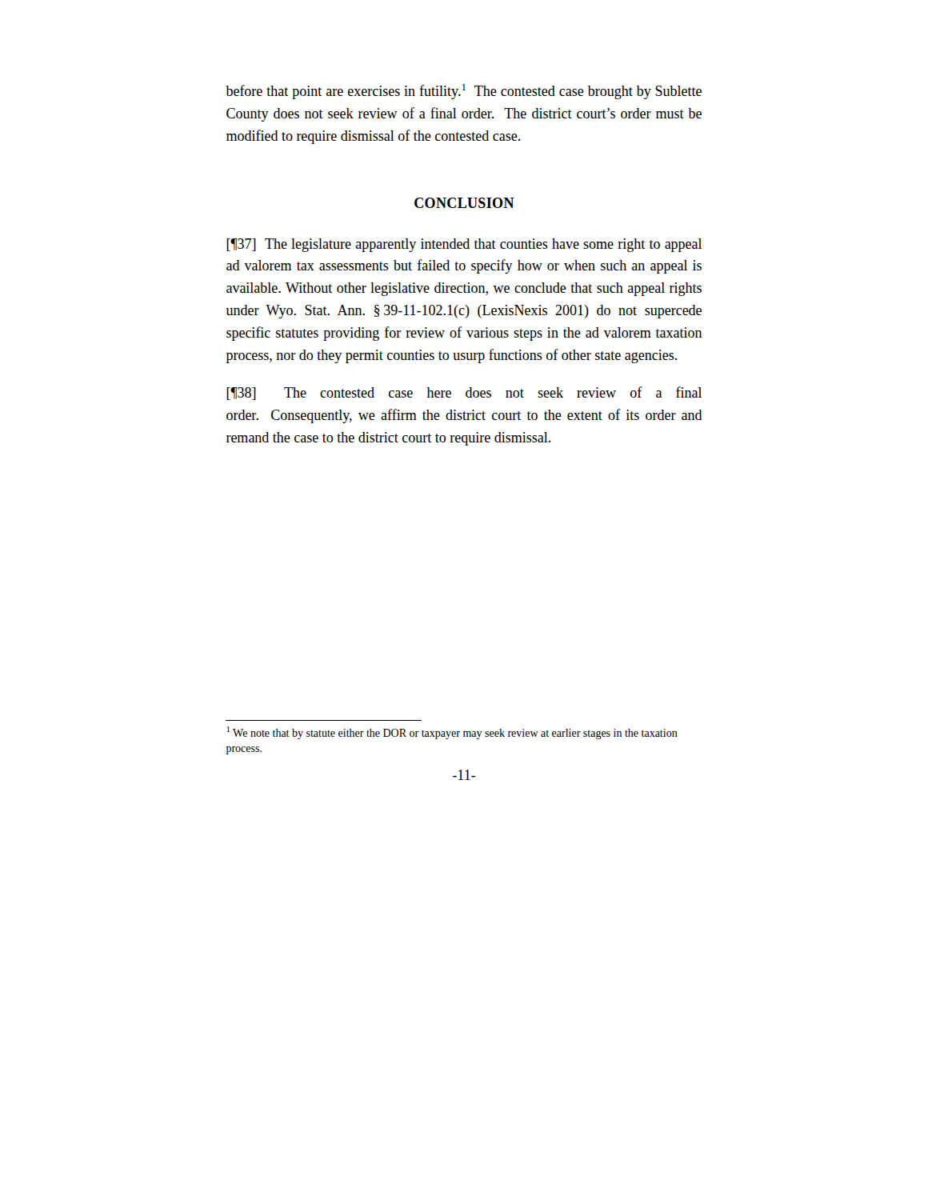before that point are exercises in futility.1 The contested case brought by Sublette County does not seek review of a final order. The district court’s order must be modified to require dismissal of the contested case.
CONCLUSION
[¶37] The legislature apparently intended that counties have some right to appeal ad valorem tax assessments but failed to specify how or when such an appeal is available. Without other legislative direction, we conclude that such appeal rights under Wyo. Stat. Ann. § 39-11-102.1(c) (LexisNexis 2001) do not supercede specific statutes providing for review of various steps in the ad valorem taxation process, nor do they permit counties to usurp functions of other state agencies.
[¶38] The contested case here does not seek review of a final order. Consequently, we affirm the district court to the extent of its order and remand the case to the district court to require dismissal.
1 We note that by statute either the DOR or taxpayer may seek review at earlier stages in the taxation process.
-11-